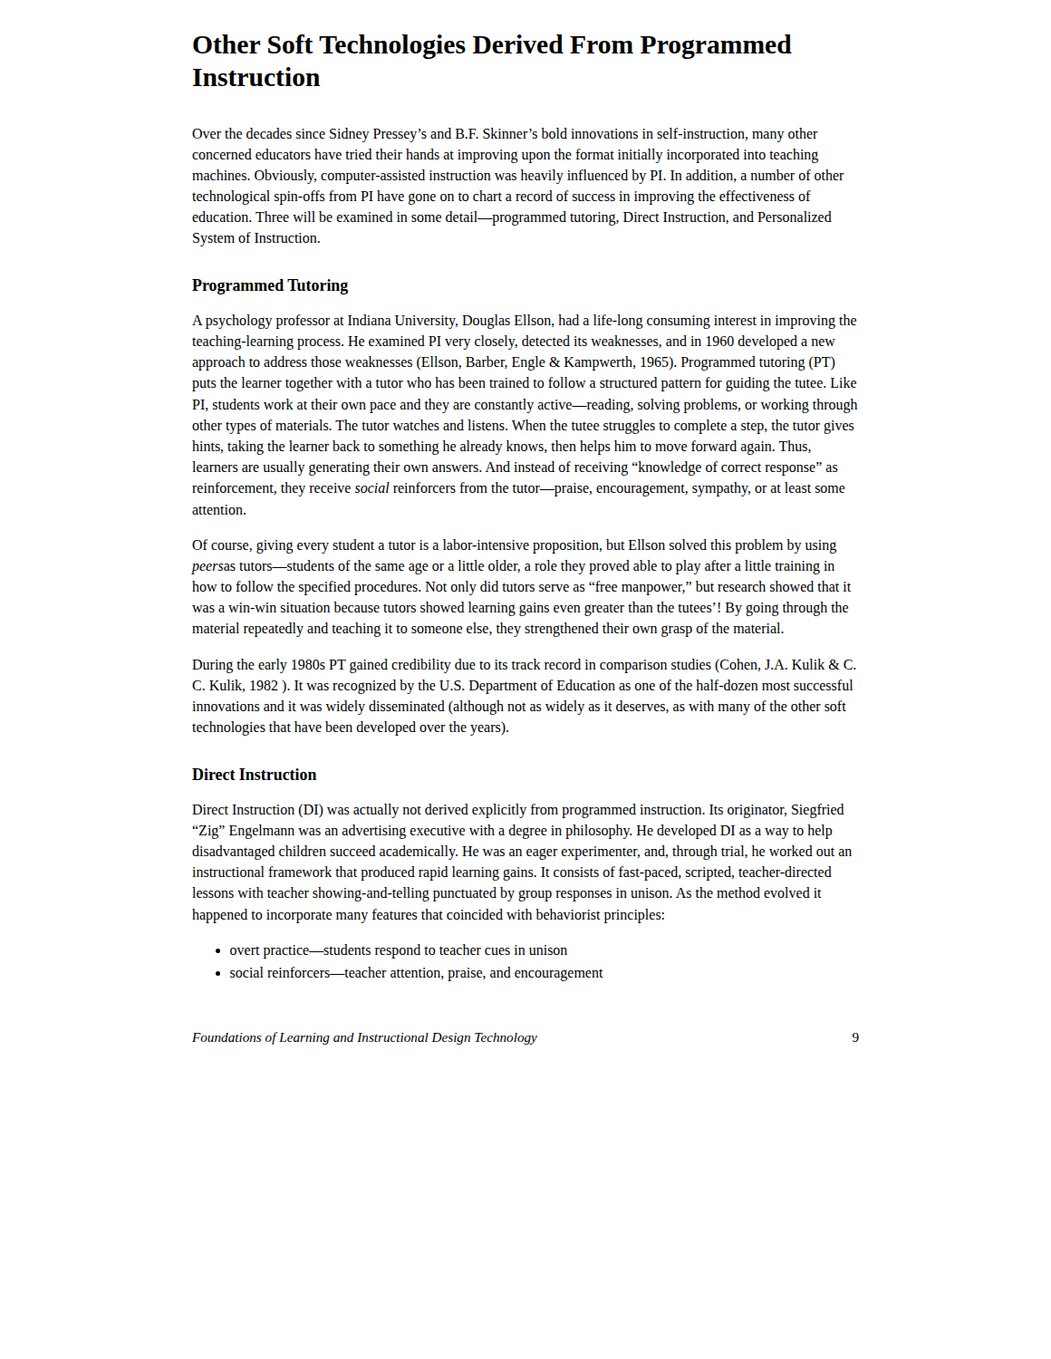Other Soft Technologies Derived From Programmed Instruction
Over the decades since Sidney Pressey’s and B.F. Skinner’s bold innovations in self-instruction, many other concerned educators have tried their hands at improving upon the format initially incorporated into teaching machines. Obviously, computer-assisted instruction was heavily influenced by PI. In addition, a number of other technological spin-offs from PI have gone on to chart a record of success in improving the effectiveness of education. Three will be examined in some detail—programmed tutoring, Direct Instruction, and Personalized System of Instruction.
Programmed Tutoring
A psychology professor at Indiana University, Douglas Ellson, had a life-long consuming interest in improving the teaching-learning process. He examined PI very closely, detected its weaknesses, and in 1960 developed a new approach to address those weaknesses (Ellson, Barber, Engle & Kampwerth, 1965). Programmed tutoring (PT) puts the learner together with a tutor who has been trained to follow a structured pattern for guiding the tutee. Like PI, students work at their own pace and they are constantly active—reading, solving problems, or working through other types of materials. The tutor watches and listens. When the tutee struggles to complete a step, the tutor gives hints, taking the learner back to something he already knows, then helps him to move forward again. Thus, learners are usually generating their own answers. And instead of receiving “knowledge of correct response” as reinforcement, they receive social reinforcers from the tutor—praise, encouragement, sympathy, or at least some attention.
Of course, giving every student a tutor is a labor-intensive proposition, but Ellson solved this problem by using peersas tutors—students of the same age or a little older, a role they proved able to play after a little training in how to follow the specified procedures. Not only did tutors serve as “free manpower,” but research showed that it was a win-win situation because tutors showed learning gains even greater than the tutees’! By going through the material repeatedly and teaching it to someone else, they strengthened their own grasp of the material.
During the early 1980s PT gained credibility due to its track record in comparison studies (Cohen, J.A. Kulik & C. C. Kulik, 1982 ). It was recognized by the U.S. Department of Education as one of the half-dozen most successful innovations and it was widely disseminated (although not as widely as it deserves, as with many of the other soft technologies that have been developed over the years).
Direct Instruction
Direct Instruction (DI) was actually not derived explicitly from programmed instruction. Its originator, Siegfried “Zig” Engelmann was an advertising executive with a degree in philosophy. He developed DI as a way to help disadvantaged children succeed academically. He was an eager experimenter, and, through trial, he worked out an instructional framework that produced rapid learning gains. It consists of fast-paced, scripted, teacher-directed lessons with teacher showing-and-telling punctuated by group responses in unison. As the method evolved it happened to incorporate many features that coincided with behaviorist principles:
overt practice—students respond to teacher cues in unison
social reinforcers—teacher attention, praise, and encouragement
Foundations of Learning and Instructional Design Technology 9